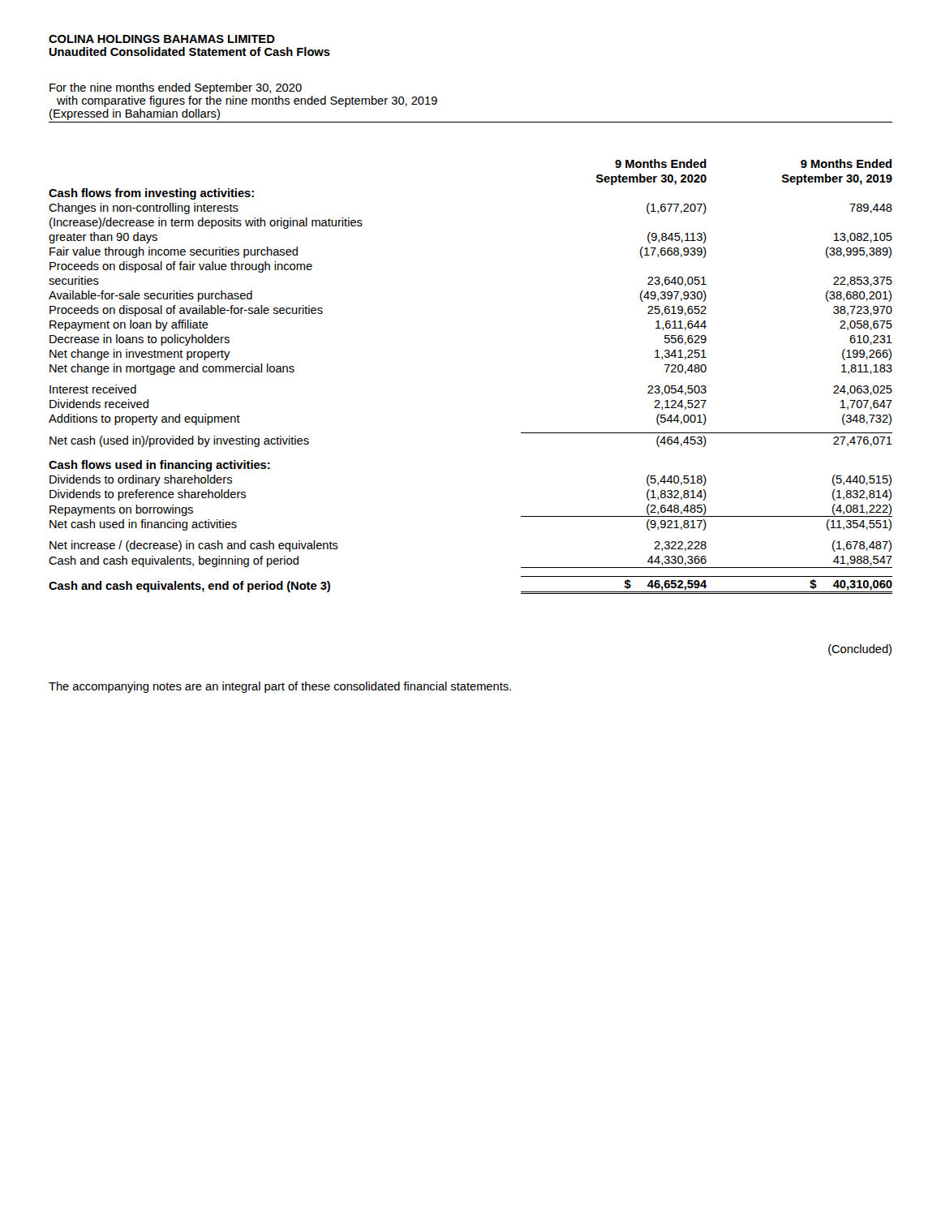COLINA HOLDINGS BAHAMAS LIMITED
Unaudited Consolidated Statement of Cash Flows
For the nine months ended September 30, 2020
with comparative figures for the nine months ended September 30, 2019
(Expressed in Bahamian dollars)
| | 9 Months Ended | 9 Months Ended |
| | September 30, 2020 | September 30, 2019 |
| Cash flows from investing activities: | | |
| Changes in non-controlling interests | (1,677,207) | 789,448 |
| (Increase)/decrease in term deposits with original maturities | | |
| greater than 90 days | (9,845,113) | 13,082,105 |
| Fair value through income securities purchased | (17,668,939) | (38,995,389) |
| Proceeds on disposal of fair value through income | | |
| securities | 23,640,051 | 22,853,375 |
| Available-for-sale securities purchased | (49,397,930) | (38,680,201) |
| Proceeds on disposal of available-for-sale securities | 25,619,652 | 38,723,970 |
| Repayment on loan by affiliate | 1,611,644 | 2,058,675 |
| Decrease in loans to policyholders | 556,629 | 610,231 |
| Net change in investment property | 1,341,251 | (199,266) |
| Net change in mortgage and commercial loans | 720,480 | 1,811,183 |
| Interest received | 23,054,503 | 24,063,025 |
| Dividends received | 2,124,527 | 1,707,647 |
| Additions to property and equipment | (544,001) | (348,732) |
| Net cash (used in)/provided by investing activities | (464,453) | 27,476,071 |
| Cash flows used in financing activities: | | |
| Dividends to ordinary shareholders | (5,440,518) | (5,440,515) |
| Dividends to preference shareholders | (1,832,814) | (1,832,814) |
| Repayments on borrowings | (2,648,485) | (4,081,222) |
| Net cash used in financing activities | (9,921,817) | (11,354,551) |
| Net increase / (decrease) in cash and cash equivalents | 2,322,228 | (1,678,487) |
| Cash and cash equivalents, beginning of period | 44,330,366 | 41,988,547 |
| Cash and cash equivalents, end of period (Note 3) | $ 46,652,594 | $ 40,310,060 |
(Concluded)
The accompanying notes are an integral part of these consolidated financial statements.